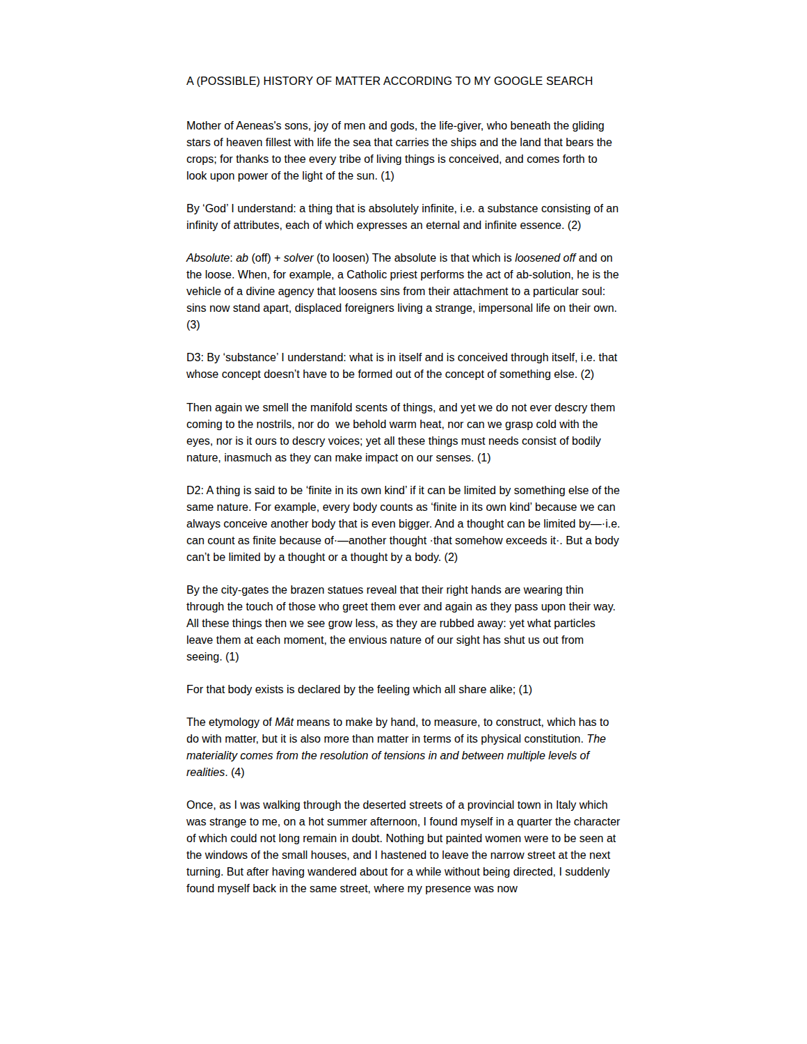A (Possible) History of Matter According to My Google Search
Mother of Aeneas's sons, joy of men and gods, the life-giver, who beneath the gliding stars of heaven fillest with life the sea that carries the ships and the land that bears the crops; for thanks to thee every tribe of living things is conceived, and comes forth to look upon power of the light of the sun. (1)
By ‘God’ I understand: a thing that is absolutely infinite, i.e. a substance consisting of an infinity of attributes, each of which expresses an eternal and infinite essence. (2)
Absolute: ab (off) + solver (to loosen) The absolute is that which is loosened off and on the loose. When, for example, a Catholic priest performs the act of ab-solution, he is the vehicle of a divine agency that loosens sins from their attachment to a particular soul: sins now stand apart, displaced foreigners living a strange, impersonal life on their own. (3)
D3: By ‘substance’ I understand: what is in itself and is conceived through itself, i.e. that whose concept doesn’t have to be formed out of the concept of something else. (2)
Then again we smell the manifold scents of things, and yet we do not ever descry them coming to the nostrils, nor do we behold warm heat, nor can we grasp cold with the eyes, nor is it ours to descry voices; yet all these things must needs consist of bodily nature, inasmuch as they can make impact on our senses. (1)
D2: A thing is said to be ‘finite in its own kind’ if it can be limited by something else of the same nature. For example, every body counts as ‘finite in its own kind’ because we can always conceive another body that is even bigger. And a thought can be limited by—·i.e. can count as finite because of·—another thought ·that somehow exceeds it·. But a body can’t be limited by a thought or a thought by a body. (2)
By the city-gates the brazen statues reveal that their right hands are wearing thin through the touch of those who greet them ever and again as they pass upon their way. All these things then we see grow less, as they are rubbed away: yet what particles leave them at each moment, the envious nature of our sight has shut us out from seeing. (1)
For that body exists is declared by the feeling which all share alike; (1)
The etymology of Mât means to make by hand, to measure, to construct, which has to do with matter, but it is also more than matter in terms of its physical constitution. The materiality comes from the resolution of tensions in and between multiple levels of realities. (4)
Once, as I was walking through the deserted streets of a provincial town in Italy which was strange to me, on a hot summer afternoon, I found myself in a quarter the character of which could not long remain in doubt. Nothing but painted women were to be seen at the windows of the small houses, and I hastened to leave the narrow street at the next turning. But after having wandered about for a while without being directed, I suddenly found myself back in the same street, where my presence was now